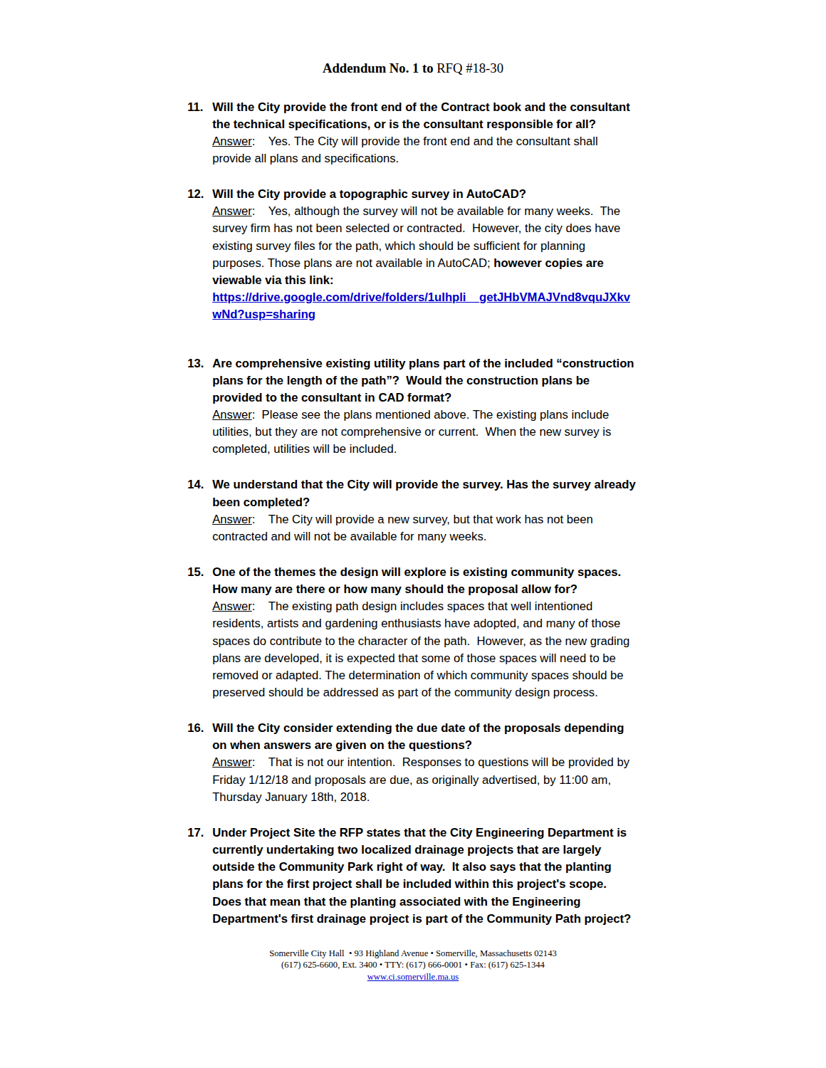Addendum No. 1 to RFQ #18-30
11.
Will the City provide the front end of the Contract book and the consultant the technical specifications, or is the consultant responsible for all?
Answer: Yes. The City will provide the front end and the consultant shall provide all plans and specifications.
12.
Will the City provide a topographic survey in AutoCAD?
Answer: Yes, although the survey will not be available for many weeks. The survey firm has not been selected or contracted. However, the city does have existing survey files for the path, which should be sufficient for planning purposes. Those plans are not available in AutoCAD; however copies are viewable via this link:
https://drive.google.com/drive/folders/1uIhpli__getJHbVMAJVnd8vquJXkvwNd?usp=sharing
13.
Are comprehensive existing utility plans part of the included “construction plans for the length of the path”? Would the construction plans be provided to the consultant in CAD format?
Answer: Please see the plans mentioned above. The existing plans include utilities, but they are not comprehensive or current. When the new survey is completed, utilities will be included.
14.
We understand that the City will provide the survey. Has the survey already been completed?
Answer: The City will provide a new survey, but that work has not been contracted and will not be available for many weeks.
15.
One of the themes the design will explore is existing community spaces. How many are there or how many should the proposal allow for?
Answer: The existing path design includes spaces that well intentioned residents, artists and gardening enthusiasts have adopted, and many of those spaces do contribute to the character of the path. However, as the new grading plans are developed, it is expected that some of those spaces will need to be removed or adapted. The determination of which community spaces should be preserved should be addressed as part of the community design process.
16.
Will the City consider extending the due date of the proposals depending on when answers are given on the questions?
Answer: That is not our intention. Responses to questions will be provided by Friday 1/12/18 and proposals are due, as originally advertised, by 11:00 am, Thursday January 18th, 2018.
17.
Under Project Site the RFP states that the City Engineering Department is currently undertaking two localized drainage projects that are largely outside the Community Park right of way. It also says that the planting plans for the first project shall be included within this project's scope. Does that mean that the planting associated with the Engineering Department's first drainage project is part of the Community Path project?
Somerville City Hall • 93 Highland Avenue • Somerville, Massachusetts 02143
(617) 625-6600, Ext. 3400 • TTY: (617) 666-0001 • Fax: (617) 625-1344
www.ci.somerville.ma.us